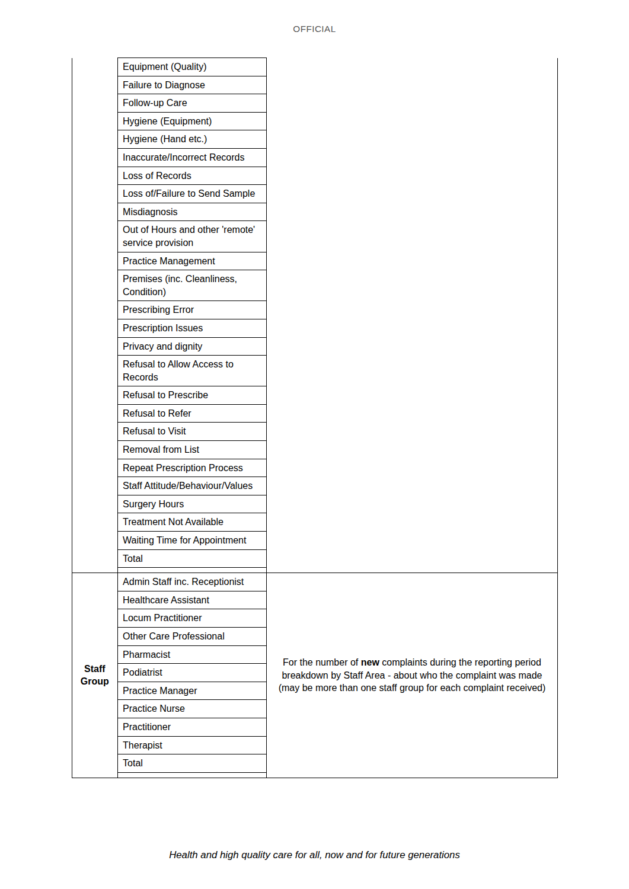OFFICIAL
| | Equipment (Quality) | |
| Failure to Diagnose |
| Follow-up Care |
| Hygiene (Equipment) |
| Hygiene (Hand etc.) |
| Inaccurate/Incorrect Records |
| Loss of Records |
| Loss of/Failure to Send Sample |
| Misdiagnosis |
| Out of Hours and other 'remote' service provision |
| Practice Management |
| Premises (inc. Cleanliness, Condition) |
| Prescribing Error |
| Prescription Issues |
| Privacy and dignity |
| Refusal to Allow Access to Records |
| Refusal to Prescribe |
| Refusal to Refer |
| Refusal to Visit |
| Removal from List |
| Repeat Prescription Process |
| Staff Attitude/Behaviour/Values |
| Surgery Hours |
| Treatment Not Available |
| Waiting Time for Appointment |
| Total |
| Staff Group | Admin Staff inc. Receptionist | For the number of new complaints during the reporting period breakdown by Staff Area - about who the complaint was made (may be more than one staff group for each complaint received) |
| Healthcare Assistant |
| Locum Practitioner |
| Other Care Professional |
| Pharmacist |
| Podiatrist |
| Practice Manager |
| Practice Nurse |
| Practitioner |
| Therapist |
| Total |
Health and high quality care for all, now and for future generations